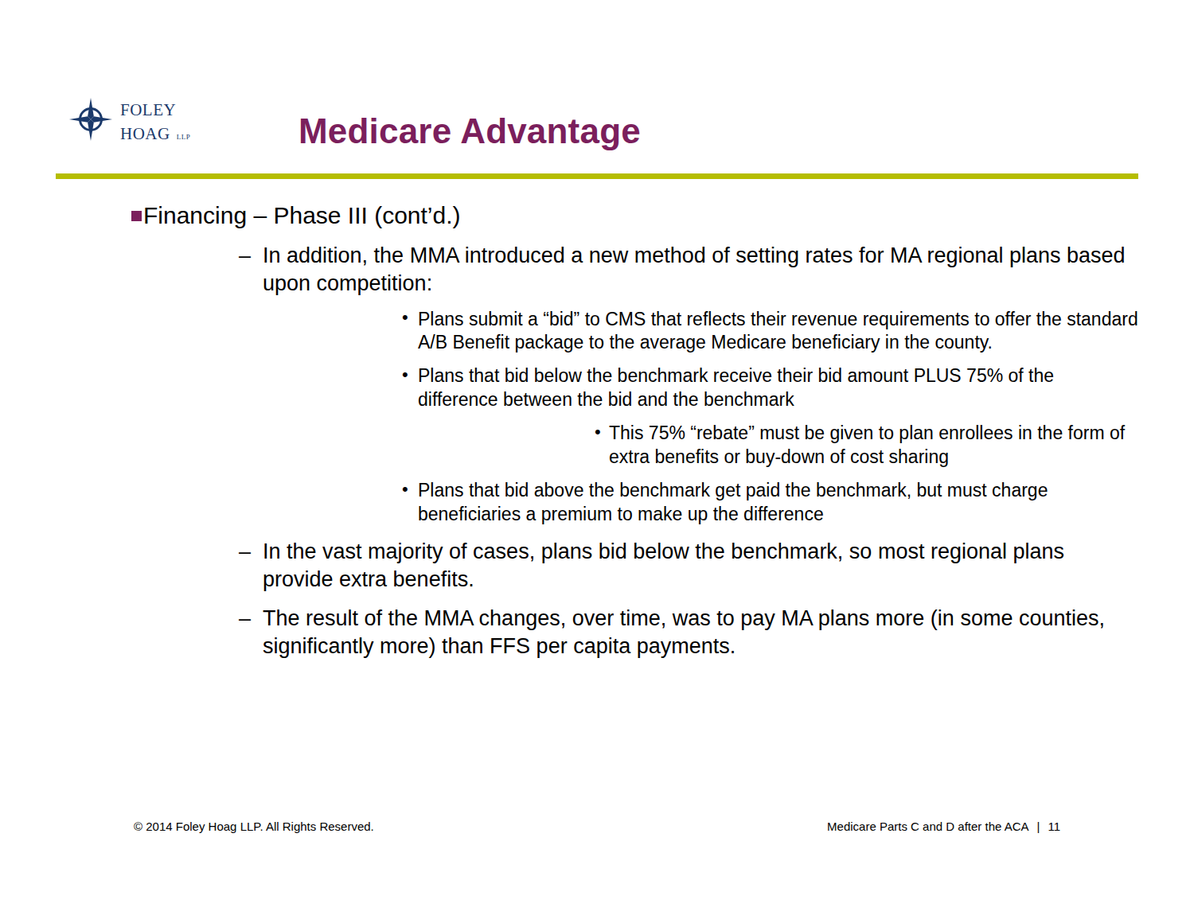FOLEY
HOAG LLP
Medicare Advantage
Financing – Phase III (cont’d.)
– In addition, the MMA introduced a new method of setting rates for MA regional plans based upon competition:
• Plans submit a “bid” to CMS that reflects their revenue requirements to offer the standard A/B Benefit package to the average Medicare beneficiary in the county.
• Plans that bid below the benchmark receive their bid amount PLUS 75% of the difference between the bid and the benchmark
• This 75% “rebate” must be given to plan enrollees in the form of extra benefits or buy-down of cost sharing
• Plans that bid above the benchmark get paid the benchmark, but must charge beneficiaries a premium to make up the difference
– In the vast majority of cases, plans bid below the benchmark, so most regional plans provide extra benefits.
– The result of the MMA changes, over time, was to pay MA plans more (in some counties, significantly more) than FFS per capita payments.
© 2014 Foley Hoag LLP. All Rights Reserved.
Medicare Parts C and D after the ACA|11